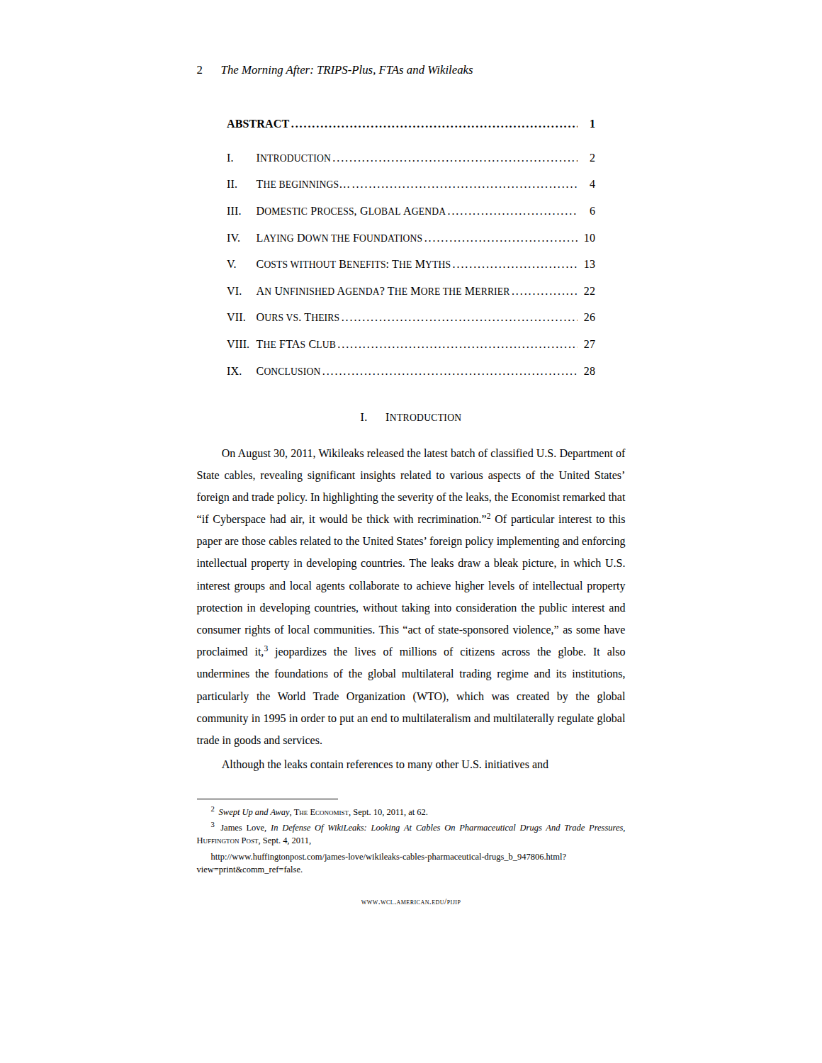2 The Morning After: TRIPS-Plus, FTAs and Wikileaks
ABSTRACT 1
I. INTRODUCTION 2
II. THE BEGINNINGS… 4
III. DOMESTIC PROCESS, GLOBAL AGENDA 6
IV. LAYING DOWN THE FOUNDATIONS 10
V. COSTS WITHOUT BENEFITS: THE MYTHS 13
VI. AN UNFINISHED AGENDA? THE MORE THE MERRIER 22
VII. OURS VS. THEIRS 26
VIII. THE FTAS CLUB 27
IX. CONCLUSION 28
I. INTRODUCTION
On August 30, 2011, Wikileaks released the latest batch of classified U.S. Department of State cables, revealing significant insights related to various aspects of the United States’ foreign and trade policy. In highlighting the severity of the leaks, the Economist remarked that “if Cyberspace had air, it would be thick with recrimination.”2 Of particular interest to this paper are those cables related to the United States’ foreign policy implementing and enforcing intellectual property in developing countries. The leaks draw a bleak picture, in which U.S. interest groups and local agents collaborate to achieve higher levels of intellectual property protection in developing countries, without taking into consideration the public interest and consumer rights of local communities. This “act of state-sponsored violence,” as some have proclaimed it,3 jeopardizes the lives of millions of citizens across the globe. It also undermines the foundations of the global multilateral trading regime and its institutions, particularly the World Trade Organization (WTO), which was created by the global community in 1995 in order to put an end to multilateralism and multilaterally regulate global trade in goods and services.
Although the leaks contain references to many other U.S. initiatives and
2 Swept Up and Away, The Economist, Sept. 10, 2011, at 62.
3 James Love, In Defense Of WikiLeaks: Looking At Cables On Pharmaceutical Drugs And Trade Pressures, Huffington Post, Sept. 4, 2011,
http://www.huffingtonpost.com/james-love/wikileaks-cables-pharmaceutical-drugs_b_947806.html?view=print&comm_ref=false.
www.wcl.american.edu/pijip